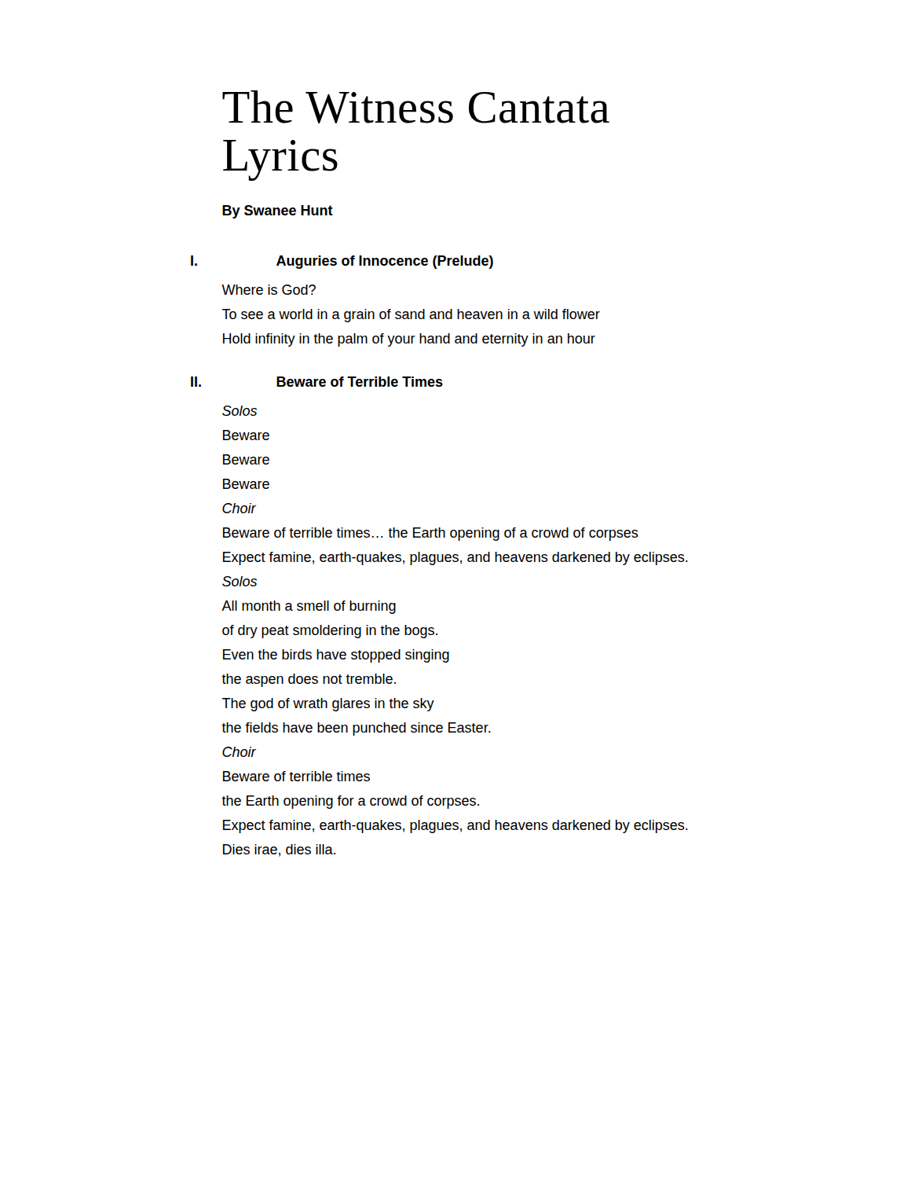The Witness Cantata Lyrics
By Swanee Hunt
I. Auguries of Innocence (Prelude)
Where is God?
To see a world in a grain of sand and heaven in a wild flower
Hold infinity in the palm of your hand and eternity in an hour
II. Beware of Terrible Times
Solos
Beware
Beware
Beware
Choir
Beware of terrible times… the Earth opening of a crowd of corpses
Expect famine, earth-quakes, plagues, and heavens darkened by eclipses.
Solos
All month a smell of burning
of dry peat smoldering in the bogs.
Even the birds have stopped singing
the aspen does not tremble.
The god of wrath glares in the sky
the fields have been punched since Easter.
Choir
Beware of terrible times
the Earth opening for a crowd of corpses.
Expect famine, earth-quakes, plagues, and heavens darkened by eclipses.
Dies irae, dies illa.